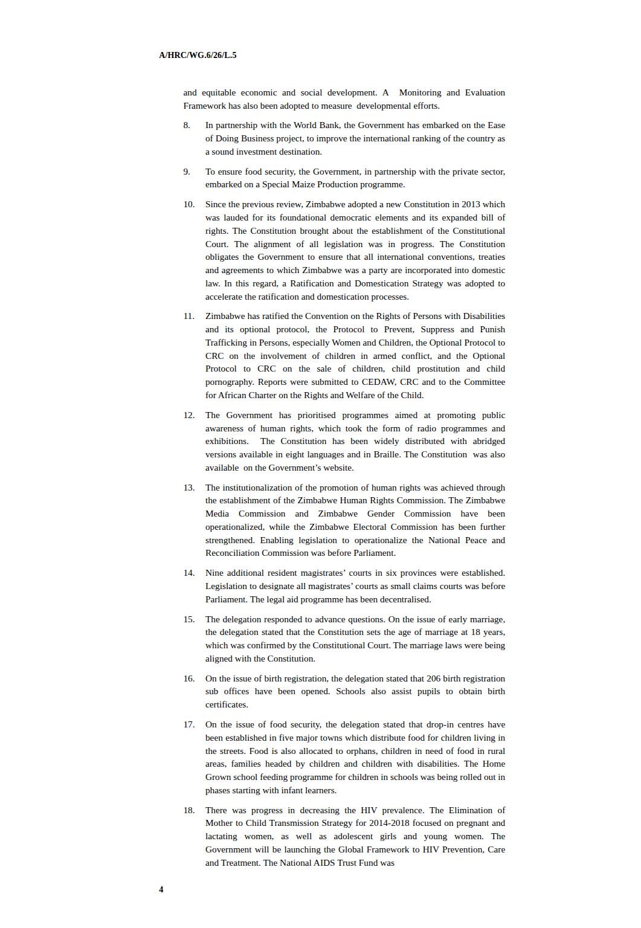A/HRC/WG.6/26/L.5
and equitable economic and social development. A Monitoring and Evaluation Framework has also been adopted to measure developmental efforts.
8. In partnership with the World Bank, the Government has embarked on the Ease of Doing Business project, to improve the international ranking of the country as a sound investment destination.
9. To ensure food security, the Government, in partnership with the private sector, embarked on a Special Maize Production programme.
10. Since the previous review, Zimbabwe adopted a new Constitution in 2013 which was lauded for its foundational democratic elements and its expanded bill of rights. The Constitution brought about the establishment of the Constitutional Court. The alignment of all legislation was in progress. The Constitution obligates the Government to ensure that all international conventions, treaties and agreements to which Zimbabwe was a party are incorporated into domestic law. In this regard, a Ratification and Domestication Strategy was adopted to accelerate the ratification and domestication processes.
11. Zimbabwe has ratified the Convention on the Rights of Persons with Disabilities and its optional protocol, the Protocol to Prevent, Suppress and Punish Trafficking in Persons, especially Women and Children, the Optional Protocol to CRC on the involvement of children in armed conflict, and the Optional Protocol to CRC on the sale of children, child prostitution and child pornography. Reports were submitted to CEDAW, CRC and to the Committee for African Charter on the Rights and Welfare of the Child.
12. The Government has prioritised programmes aimed at promoting public awareness of human rights, which took the form of radio programmes and exhibitions. The Constitution has been widely distributed with abridged versions available in eight languages and in Braille. The Constitution was also available on the Government’s website.
13. The institutionalization of the promotion of human rights was achieved through the establishment of the Zimbabwe Human Rights Commission. The Zimbabwe Media Commission and Zimbabwe Gender Commission have been operationalized, while the Zimbabwe Electoral Commission has been further strengthened. Enabling legislation to operationalize the National Peace and Reconciliation Commission was before Parliament.
14. Nine additional resident magistrates’ courts in six provinces were established. Legislation to designate all magistrates’ courts as small claims courts was before Parliament. The legal aid programme has been decentralised.
15. The delegation responded to advance questions. On the issue of early marriage, the delegation stated that the Constitution sets the age of marriage at 18 years, which was confirmed by the Constitutional Court. The marriage laws were being aligned with the Constitution.
16. On the issue of birth registration, the delegation stated that 206 birth registration sub offices have been opened. Schools also assist pupils to obtain birth certificates.
17. On the issue of food security, the delegation stated that drop-in centres have been established in five major towns which distribute food for children living in the streets. Food is also allocated to orphans, children in need of food in rural areas, families headed by children and children with disabilities. The Home Grown school feeding programme for children in schools was being rolled out in phases starting with infant learners.
18. There was progress in decreasing the HIV prevalence. The Elimination of Mother to Child Transmission Strategy for 2014-2018 focused on pregnant and lactating women, as well as adolescent girls and young women. The Government will be launching the Global Framework to HIV Prevention, Care and Treatment. The National AIDS Trust Fund was
4